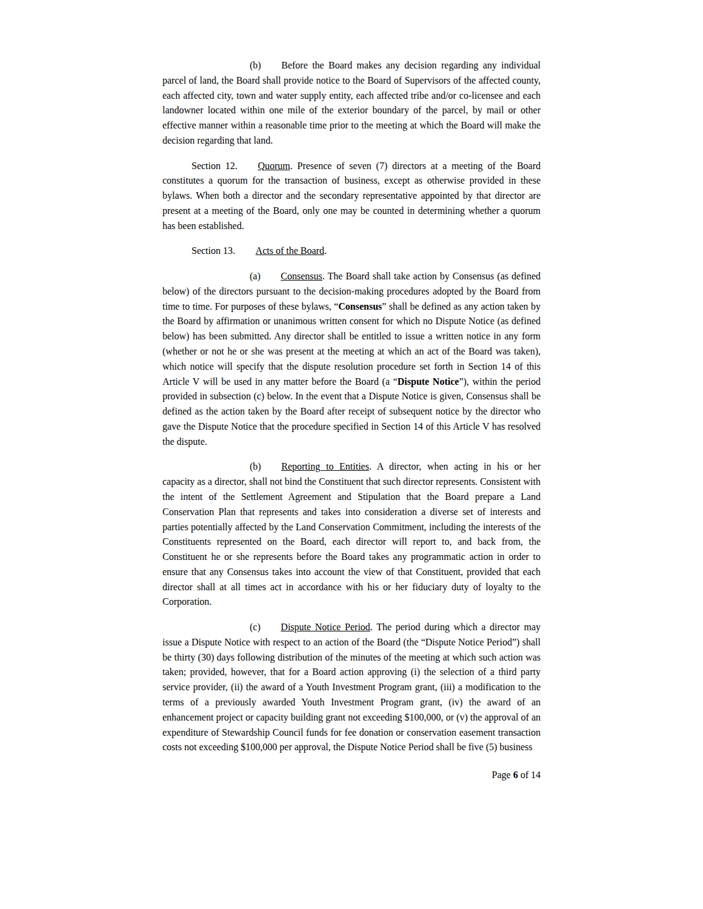(b) Before the Board makes any decision regarding any individual parcel of land, the Board shall provide notice to the Board of Supervisors of the affected county, each affected city, town and water supply entity, each affected tribe and/or co-licensee and each landowner located within one mile of the exterior boundary of the parcel, by mail or other effective manner within a reasonable time prior to the meeting at which the Board will make the decision regarding that land.
Section 12. Quorum. Presence of seven (7) directors at a meeting of the Board constitutes a quorum for the transaction of business, except as otherwise provided in these bylaws. When both a director and the secondary representative appointed by that director are present at a meeting of the Board, only one may be counted in determining whether a quorum has been established.
Section 13. Acts of the Board.
(a) Consensus. The Board shall take action by Consensus (as defined below) of the directors pursuant to the decision-making procedures adopted by the Board from time to time. For purposes of these bylaws, “Consensus” shall be defined as any action taken by the Board by affirmation or unanimous written consent for which no Dispute Notice (as defined below) has been submitted. Any director shall be entitled to issue a written notice in any form (whether or not he or she was present at the meeting at which an act of the Board was taken), which notice will specify that the dispute resolution procedure set forth in Section 14 of this Article V will be used in any matter before the Board (a “Dispute Notice”), within the period provided in subsection (c) below. In the event that a Dispute Notice is given, Consensus shall be defined as the action taken by the Board after receipt of subsequent notice by the director who gave the Dispute Notice that the procedure specified in Section 14 of this Article V has resolved the dispute.
(b) Reporting to Entities. A director, when acting in his or her capacity as a director, shall not bind the Constituent that such director represents. Consistent with the intent of the Settlement Agreement and Stipulation that the Board prepare a Land Conservation Plan that represents and takes into consideration a diverse set of interests and parties potentially affected by the Land Conservation Commitment, including the interests of the Constituents represented on the Board, each director will report to, and back from, the Constituent he or she represents before the Board takes any programmatic action in order to ensure that any Consensus takes into account the view of that Constituent, provided that each director shall at all times act in accordance with his or her fiduciary duty of loyalty to the Corporation.
(c) Dispute Notice Period. The period during which a director may issue a Dispute Notice with respect to an action of the Board (the “Dispute Notice Period”) shall be thirty (30) days following distribution of the minutes of the meeting at which such action was taken; provided, however, that for a Board action approving (i) the selection of a third party service provider, (ii) the award of a Youth Investment Program grant, (iii) a modification to the terms of a previously awarded Youth Investment Program grant, (iv) the award of an enhancement project or capacity building grant not exceeding $100,000, or (v) the approval of an expenditure of Stewardship Council funds for fee donation or conservation easement transaction costs not exceeding $100,000 per approval, the Dispute Notice Period shall be five (5) business
Page 6 of 14